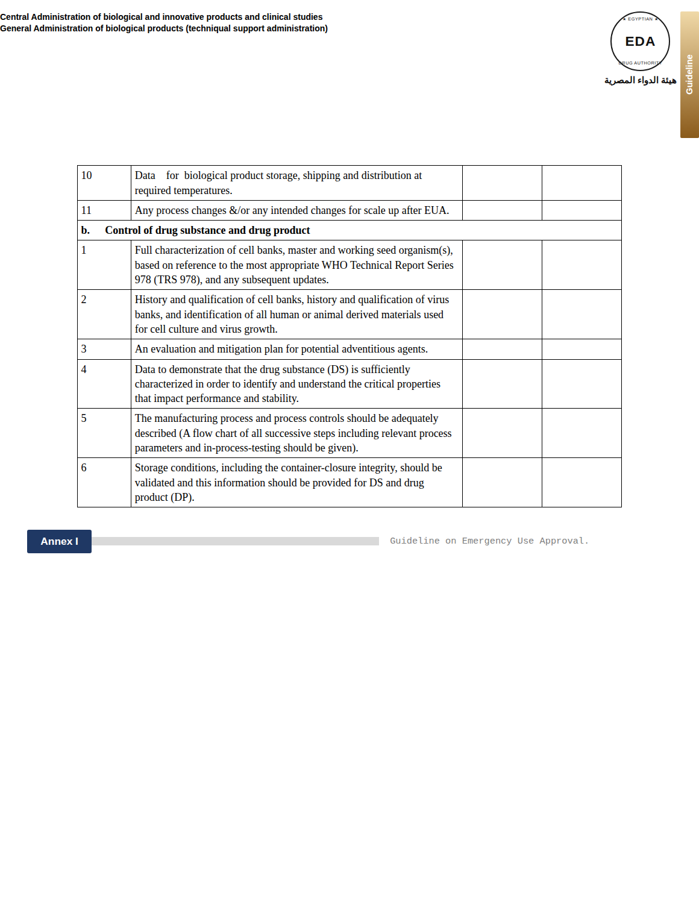Central Administration of biological and innovative products and clinical studies
General Administration of biological products (techniqual support administration)
★ EGYPTIAN ★ EDA DRUG AUTHORITY
هيئة الدواء المصرية
Guideline
| 10 | Data for biological product storage, shipping and distribution at required temperatures. | | |
| 11 | Any process changes &/or any intended changes for scale up after EUA. | | |
| b. Control of drug substance and drug product |
| 1 | Full characterization of cell banks, master and working seed organism(s), based on reference to the most appropriate WHO Technical Report Series 978 (TRS 978), and any subsequent updates. | | |
| 2 | History and qualification of cell banks, history and qualification of virus banks, and identification of all human or animal derived materials used for cell culture and virus growth. | | |
| 3 | An evaluation and mitigation plan for potential adventitious agents. | | |
| 4 | Data to demonstrate that the drug substance (DS) is sufficiently characterized in order to identify and understand the critical properties that impact performance and stability. | | |
| 5 | The manufacturing process and process controls should be adequately described (A flow chart of all successive steps including relevant process parameters and in-process-testing should be given). | | |
| 6 | Storage conditions, including the container-closure integrity, should be validated and this information should be provided for DS and drug product (DP). | | |
Annex I
Guideline on Emergency Use Approval.